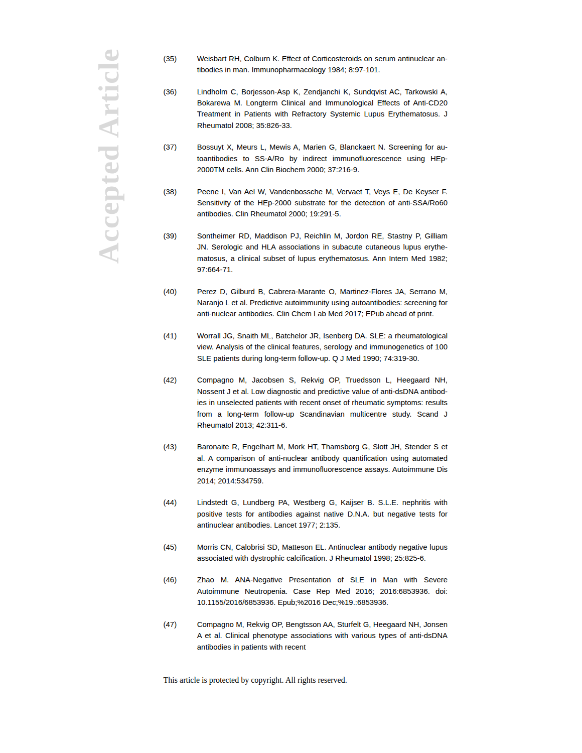Accepted Article
(35) Weisbart RH, Colburn K. Effect of Corticosteroids on serum antinuclear antibodies in man. Immunopharmacology 1984; 8:97-101.
(36) Lindholm C, Borjesson-Asp K, Zendjanchi K, Sundqvist AC, Tarkowski A, Bokarewa M. Longterm Clinical and Immunological Effects of Anti-CD20 Treatment in Patients with Refractory Systemic Lupus Erythematosus. J Rheumatol 2008; 35:826-33.
(37) Bossuyt X, Meurs L, Mewis A, Marien G, Blanckaert N. Screening for autoantibodies to SS-A/Ro by indirect immunofluorescence using HEp-2000TM cells. Ann Clin Biochem 2000; 37:216-9.
(38) Peene I, Van Ael W, Vandenbossche M, Vervaet T, Veys E, De Keyser F. Sensitivity of the HEp-2000 substrate for the detection of anti-SSA/Ro60 antibodies. Clin Rheumatol 2000; 19:291-5.
(39) Sontheimer RD, Maddison PJ, Reichlin M, Jordon RE, Stastny P, Gilliam JN. Serologic and HLA associations in subacute cutaneous lupus erythematosus, a clinical subset of lupus erythematosus. Ann Intern Med 1982; 97:664-71.
(40) Perez D, Gilburd B, Cabrera-Marante O, Martinez-Flores JA, Serrano M, Naranjo L et al. Predictive autoimmunity using autoantibodies: screening for anti-nuclear antibodies. Clin Chem Lab Med 2017; EPub ahead of print.
(41) Worrall JG, Snaith ML, Batchelor JR, Isenberg DA. SLE: a rheumatological view. Analysis of the clinical features, serology and immunogenetics of 100 SLE patients during long-term follow-up. Q J Med 1990; 74:319-30.
(42) Compagno M, Jacobsen S, Rekvig OP, Truedsson L, Heegaard NH, Nossent J et al. Low diagnostic and predictive value of anti-dsDNA antibodies in unselected patients with recent onset of rheumatic symptoms: results from a long-term follow-up Scandinavian multicentre study. Scand J Rheumatol 2013; 42:311-6.
(43) Baronaite R, Engelhart M, Mork HT, Thamsborg G, Slott JH, Stender S et al. A comparison of anti-nuclear antibody quantification using automated enzyme immunoassays and immunofluorescence assays. Autoimmune Dis 2014; 2014:534759.
(44) Lindstedt G, Lundberg PA, Westberg G, Kaijser B. S.L.E. nephritis with positive tests for antibodies against native D.N.A. but negative tests for antinuclear antibodies. Lancet 1977; 2:135.
(45) Morris CN, Calobrisi SD, Matteson EL. Antinuclear antibody negative lupus associated with dystrophic calcification. J Rheumatol 1998; 25:825-6.
(46) Zhao M. ANA-Negative Presentation of SLE in Man with Severe Autoimmune Neutropenia. Case Rep Med 2016; 2016:6853936. doi: 10.1155/2016/6853936. Epub;%2016 Dec;%19.:6853936.
(47) Compagno M, Rekvig OP, Bengtsson AA, Sturfelt G, Heegaard NH, Jonsen A et al. Clinical phenotype associations with various types of anti-dsDNA antibodies in patients with recent
This article is protected by copyright. All rights reserved.